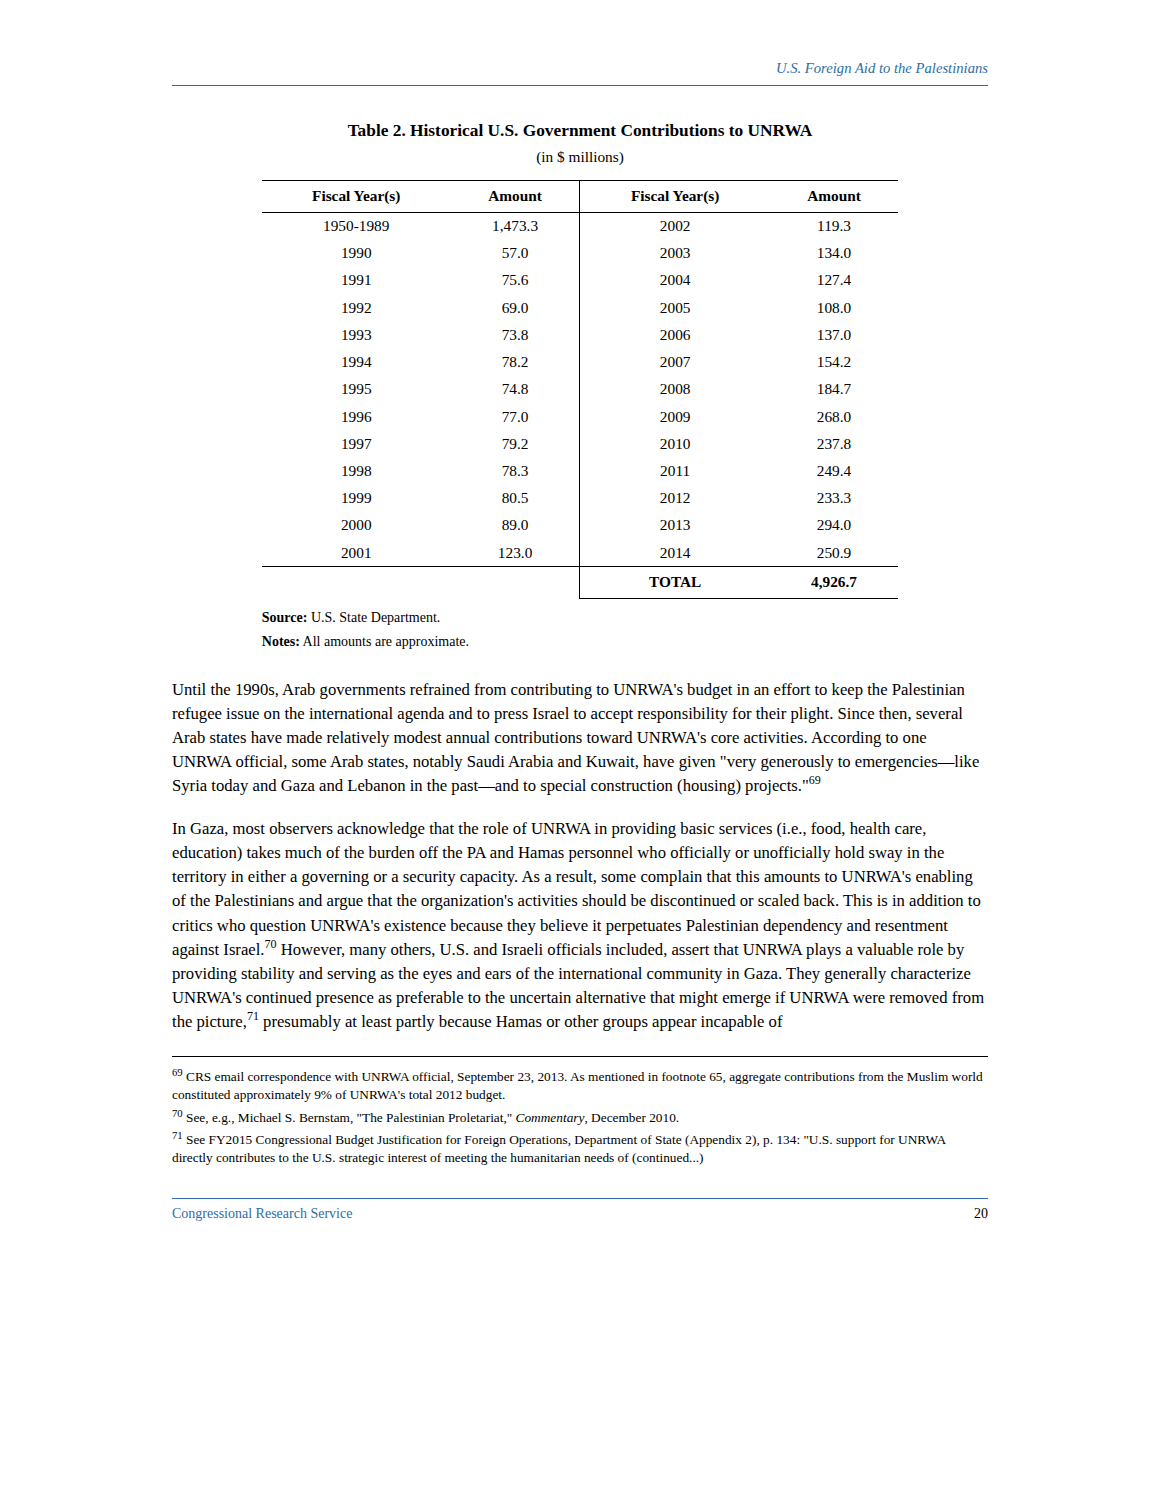U.S. Foreign Aid to the Palestinians
Table 2. Historical U.S. Government Contributions to UNRWA
(in $ millions)
| Fiscal Year(s) | Amount | Fiscal Year(s) | Amount |
| --- | --- | --- | --- |
| 1950-1989 | 1,473.3 | 2002 | 119.3 |
| 1990 | 57.0 | 2003 | 134.0 |
| 1991 | 75.6 | 2004 | 127.4 |
| 1992 | 69.0 | 2005 | 108.0 |
| 1993 | 73.8 | 2006 | 137.0 |
| 1994 | 78.2 | 2007 | 154.2 |
| 1995 | 74.8 | 2008 | 184.7 |
| 1996 | 77.0 | 2009 | 268.0 |
| 1997 | 79.2 | 2010 | 237.8 |
| 1998 | 78.3 | 2011 | 249.4 |
| 1999 | 80.5 | 2012 | 233.3 |
| 2000 | 89.0 | 2013 | 294.0 |
| 2001 | 123.0 | 2014 | 250.9 |
| | | TOTAL | 4,926.7 |
Source: U.S. State Department.
Notes: All amounts are approximate.
Until the 1990s, Arab governments refrained from contributing to UNRWA's budget in an effort to keep the Palestinian refugee issue on the international agenda and to press Israel to accept responsibility for their plight. Since then, several Arab states have made relatively modest annual contributions toward UNRWA's core activities. According to one UNRWA official, some Arab states, notably Saudi Arabia and Kuwait, have given "very generously to emergencies—like Syria today and Gaza and Lebanon in the past—and to special construction (housing) projects."69
In Gaza, most observers acknowledge that the role of UNRWA in providing basic services (i.e., food, health care, education) takes much of the burden off the PA and Hamas personnel who officially or unofficially hold sway in the territory in either a governing or a security capacity. As a result, some complain that this amounts to UNRWA's enabling of the Palestinians and argue that the organization's activities should be discontinued or scaled back. This is in addition to critics who question UNRWA's existence because they believe it perpetuates Palestinian dependency and resentment against Israel.70 However, many others, U.S. and Israeli officials included, assert that UNRWA plays a valuable role by providing stability and serving as the eyes and ears of the international community in Gaza. They generally characterize UNRWA's continued presence as preferable to the uncertain alternative that might emerge if UNRWA were removed from the picture,71 presumably at least partly because Hamas or other groups appear incapable of
69 CRS email correspondence with UNRWA official, September 23, 2013. As mentioned in footnote 65, aggregate contributions from the Muslim world constituted approximately 9% of UNRWA's total 2012 budget.
70 See, e.g., Michael S. Bernstam, "The Palestinian Proletariat," Commentary, December 2010.
71 See FY2015 Congressional Budget Justification for Foreign Operations, Department of State (Appendix 2), p. 134: "U.S. support for UNRWA directly contributes to the U.S. strategic interest of meeting the humanitarian needs of (continued...)
Congressional Research Service 20